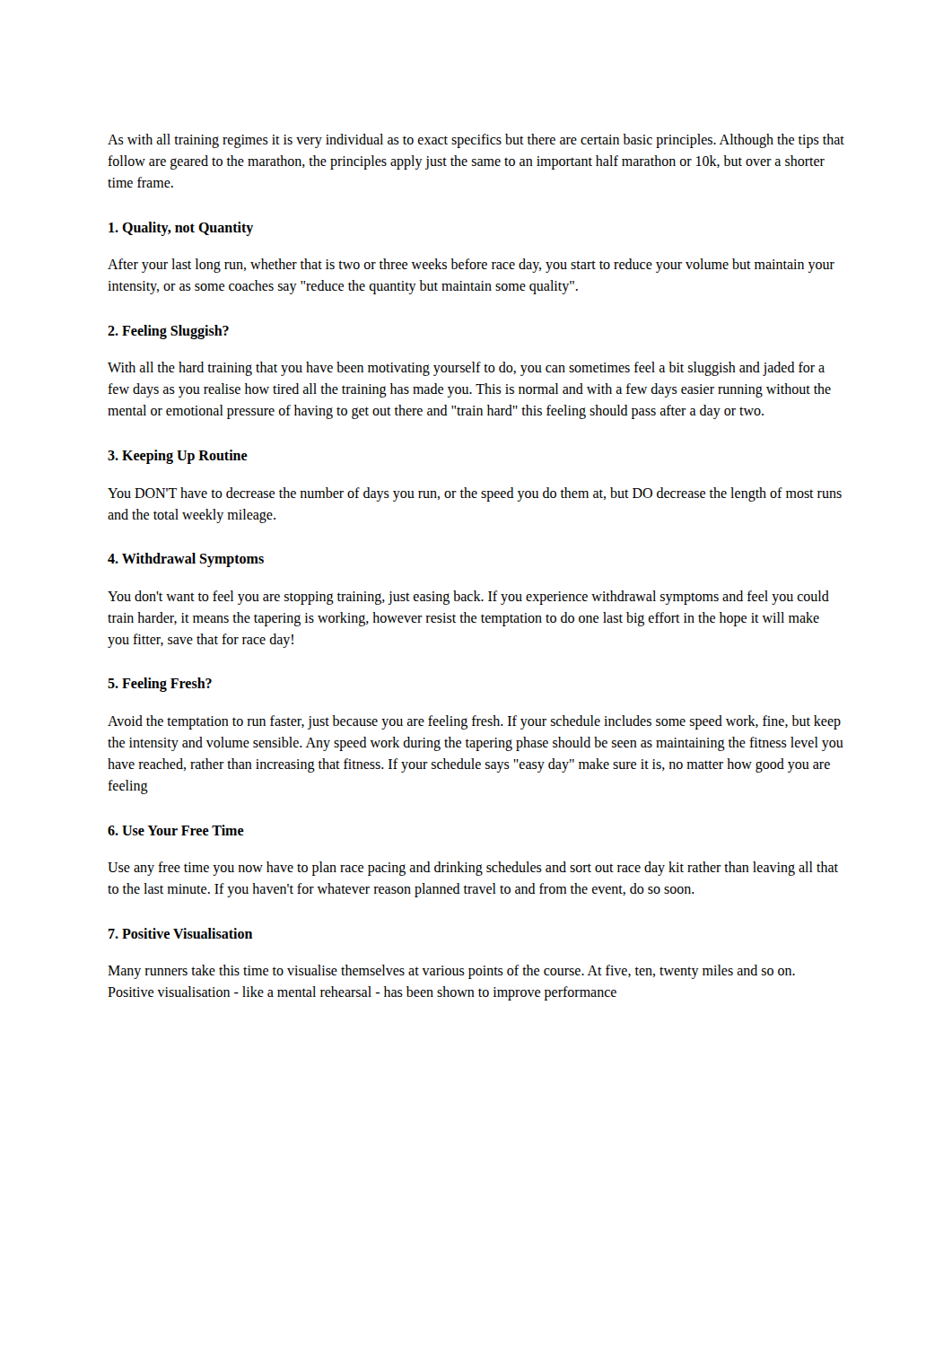As with all training regimes it is very individual as to exact specifics but there are certain basic principles. Although the tips that follow are geared to the marathon, the principles apply just the same to an important half marathon or 10k, but over a shorter time frame.
1. Quality, not Quantity
After your last long run, whether that is two or three weeks before race day, you start to reduce your volume but maintain your intensity, or as some coaches say "reduce the quantity but maintain some quality".
2. Feeling Sluggish?
With all the hard training that you have been motivating yourself to do, you can sometimes feel a bit sluggish and jaded for a few days as you realise how tired all the training has made you. This is normal and with a few days easier running without the mental or emotional pressure of having to get out there and "train hard" this feeling should pass after a day or two.
3. Keeping Up Routine
You DON'T have to decrease the number of days you run, or the speed you do them at, but DO decrease the length of most runs and the total weekly mileage.
4. Withdrawal Symptoms
You don't want to feel you are stopping training, just easing back. If you experience withdrawal symptoms and feel you could train harder, it means the tapering is working, however resist the temptation to do one last big effort in the hope it will make you fitter, save that for race day!
5. Feeling Fresh?
Avoid the temptation to run faster, just because you are feeling fresh. If your schedule includes some speed work, fine, but keep the intensity and volume sensible. Any speed work during the tapering phase should be seen as maintaining the fitness level you have reached, rather than increasing that fitness. If your schedule says "easy day" make sure it is, no matter how good you are feeling
6. Use Your Free Time
Use any free time you now have to plan race pacing and drinking schedules and sort out race day kit rather than leaving all that to the last minute. If you haven't for whatever reason planned travel to and from the event, do so soon.
7. Positive Visualisation
Many runners take this time to visualise themselves at various points of the course. At five, ten, twenty miles and so on. Positive visualisation - like a mental rehearsal - has been shown to improve performance